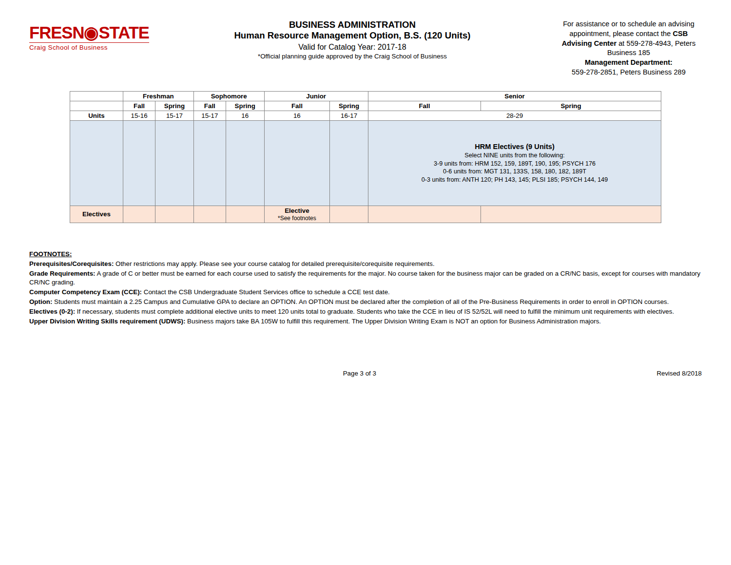FRESN◉STATE
Craig School of Business
BUSINESS ADMINISTRATION
Human Resource Management Option, B.S. (120 Units)
Valid for Catalog Year: 2017-18
*Official planning guide approved by the Craig School of Business
For assistance or to schedule an advising appointment, please contact the CSB Advising Center at 559-278-4943, Peters Business 185
Management Department:
559-278-2851, Peters Business 289
| | Freshman | Sophomore | Junior | Senior |
| --- | --- | --- | --- | --- |
| | Fall | Spring | Fall | Spring | Fall | Spring | Fall | Spring |
| Units | 15-16 | 15-17 | 15-17 | 16 | 16 | 16-17 | 28-29 |
| | | | | | | | HRM Electives (9 Units) Select NINE units from the following: 3-9 units from: HRM 152, 159, 189T, 190, 195; PSYCH 176 0-6 units from: MGT 131, 133S, 158, 180, 182, 189T 0-3 units from: ANTH 120; PH 143, 145; PLSI 185; PSYCH 144, 149 |
| Electives | | | | | Elective *See footnotes | | | |
FOOTNOTES:
Prerequisites/Corequisites: Other restrictions may apply. Please see your course catalog for detailed prerequisite/corequisite requirements.
Grade Requirements: A grade of C or better must be earned for each course used to satisfy the requirements for the major. No course taken for the business major can be graded on a CR/NC basis, except for courses with mandatory CR/NC grading.
Computer Competency Exam (CCE): Contact the CSB Undergraduate Student Services office to schedule a CCE test date.
Option: Students must maintain a 2.25 Campus and Cumulative GPA to declare an OPTION. An OPTION must be declared after the completion of all of the Pre-Business Requirements in order to enroll in OPTION courses.
Electives (0-2): If necessary, students must complete additional elective units to meet 120 units total to graduate. Students who take the CCE in lieu of IS 52/52L will need to fulfill the minimum unit requirements with electives.
Upper Division Writing Skills requirement (UDWS): Business majors take BA 105W to fulfill this requirement. The Upper Division Writing Exam is NOT an option for Business Administration majors.
Page 3 of 3
Page 3 of 3
Revised 8/2018